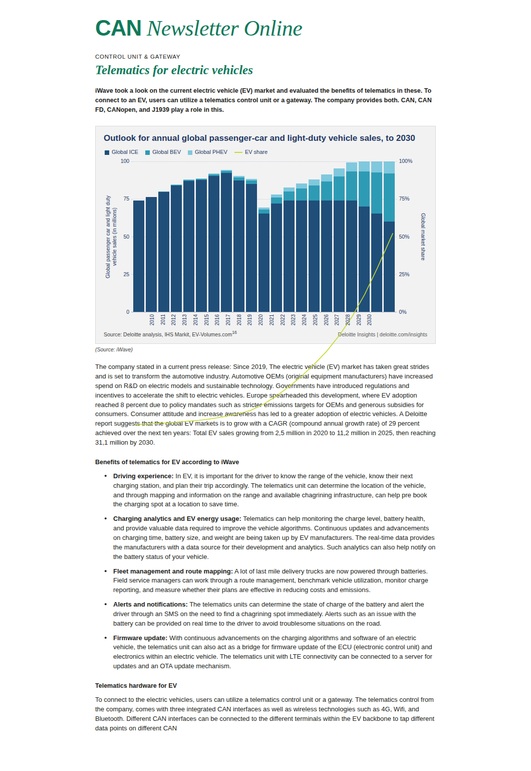CAN Newsletter Online
Control unit & gateway
Telematics for electric vehicles
iWave took a look on the current electric vehicle (EV) market and evaluated the benefits of telematics in these. To connect to an EV, users can utilize a telematics control unit or a gateway. The company provides both. CAN, CAN FD, CANopen, and J1939 play a role in this.
Outlook for annual global passenger-car and light-duty vehicle sales, to 2030
Global ICE Global BEV Global PHEV EV share
Global passenger car and light duty
vehicle sales (in millions)
100 75 50 25 0
100% 75% 50% 25% 0%
Global market share
201020112012201320142015201620172018201920202021202220232024202520262027202820292030
Source: Deloitte analysis, IHS Markit, EV-Volumes.com16 Deloitte Insights | deloitte.com/insights
(Source: iWave)
The company stated in a current press release: Since 2019, The electric vehicle (EV) market has taken great strides and is set to transform the automotive industry. Automotive OEMs (original equipment manufacturers) have increased spend on R&D on electric models and sustainable technology. Governments have introduced regulations and incentives to accelerate the shift to electric vehicles. Europe spearheaded this development, where EV adoption reached 8 percent due to policy mandates such as stricter emissions targets for OEMs and generous subsidies for consumers. Consumer attitude and increase awareness has led to a greater adoption of electric vehicles. A Deloitte report suggests that the global EV markets is to grow with a CAGR (compound annual growth rate) of 29 percent achieved over the next ten years: Total EV sales growing from 2,5 million in 2020 to 11,2 million in 2025, then reaching 31,1 million by 2030.
Benefits of telematics for EV according to iWave
Driving experience: In EV, it is important for the driver to know the range of the vehicle, know their next charging station, and plan their trip accordingly. The telematics unit can determine the location of the vehicle, and through mapping and information on the range and available chagrining infrastructure, can help pre book the charging spot at a location to save time.
Charging analytics and EV energy usage: Telematics can help monitoring the charge level, battery health, and provide valuable data required to improve the vehicle algorithms. Continuous updates and advancements on charging time, battery size, and weight are being taken up by EV manufacturers. The real-time data provides the manufacturers with a data source for their development and analytics. Such analytics can also help notify on the battery status of your vehicle.
Fleet management and route mapping: A lot of last mile delivery trucks are now powered through batteries. Field service managers can work through a route management, benchmark vehicle utilization, monitor charge reporting, and measure whether their plans are effective in reducing costs and emissions.
Alerts and notifications: The telematics units can determine the state of charge of the battery and alert the driver through an SMS on the need to find a chagrining spot immediately. Alerts such as an issue with the battery can be provided on real time to the driver to avoid troublesome situations on the road.
Firmware update: With continuous advancements on the charging algorithms and software of an electric vehicle, the telematics unit can also act as a bridge for firmware update of the ECU (electronic control unit) and electronics within an electric vehicle. The telematics unit with LTE connectivity can be connected to a server for updates and an OTA update mechanism.
Telematics hardware for EV
To connect to the electric vehicles, users can utilize a telematics control unit or a gateway. The telematics control from the company, comes with three integrated CAN interfaces as well as wireless technologies such as 4G, Wifi, and Bluetooth. Different CAN interfaces can be connected to the different terminals within the EV backbone to tap different data points on different CAN